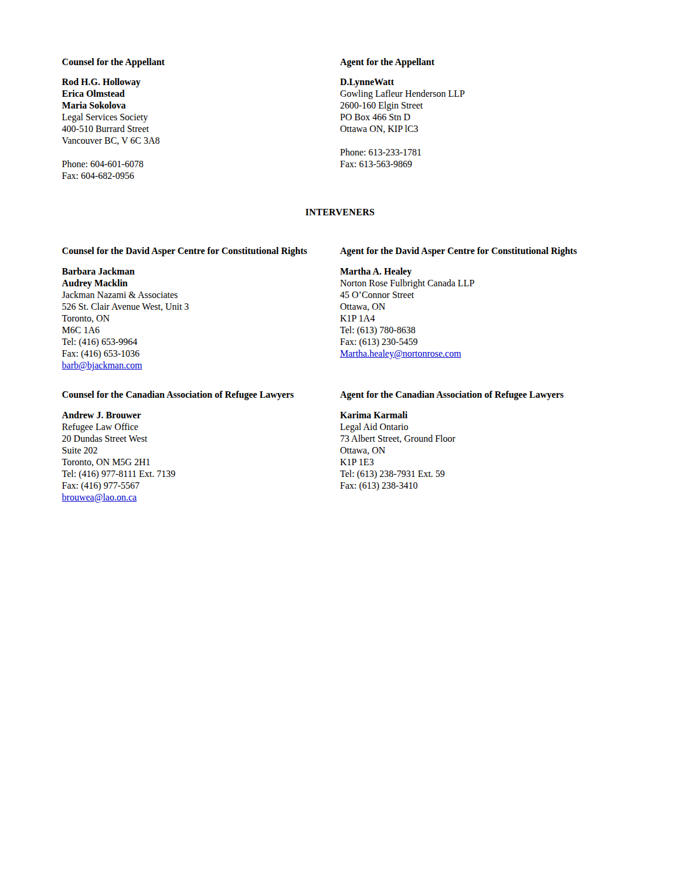| Counsel for the Appellant Rod H.G. Holloway Erica Olmstead Maria Sokolova Legal Services Society 400-510 Burrard Street Vancouver BC, V 6C 3A8 Phone: 604-601-6078 Fax: 604-682-0956 | Agent for the Appellant D.LynneWatt Gowling Lafleur Henderson LLP 2600-160 Elgin Street PO Box 466 Stn D Ottawa ON, KIP lC3 Phone: 613-233-1781 Fax: 613-563-9869 |
INTERVENERS
| Counsel for the David Asper Centre for Constitutional Rights Barbara Jackman Audrey Macklin Jackman Nazami & Associates 526 St. Clair Avenue West, Unit 3 Toronto, ON M6C 1A6 Tel: (416) 653-9964 Fax: (416) 653-1036 barb@bjackman.com | Agent for the David Asper Centre for Constitutional Rights Martha A. Healey Norton Rose Fulbright Canada LLP 45 O’Connor Street Ottawa, ON K1P 1A4 Tel: (613) 780-8638 Fax: (613) 230-5459 Martha.healey@nortonrose.com |
| Counsel for the Canadian Association of Refugee Lawyers Andrew J. Brouwer Refugee Law Office 20 Dundas Street West Suite 202 Toronto, ON M5G 2H1 Tel: (416) 977-8111 Ext. 7139 Fax: (416) 977-5567 brouwea@lao.on.ca | Agent for the Canadian Association of Refugee Lawyers Karima Karmali Legal Aid Ontario 73 Albert Street, Ground Floor Ottawa, ON K1P 1E3 Tel: (613) 238-7931 Ext. 59 Fax: (613) 238-3410 |